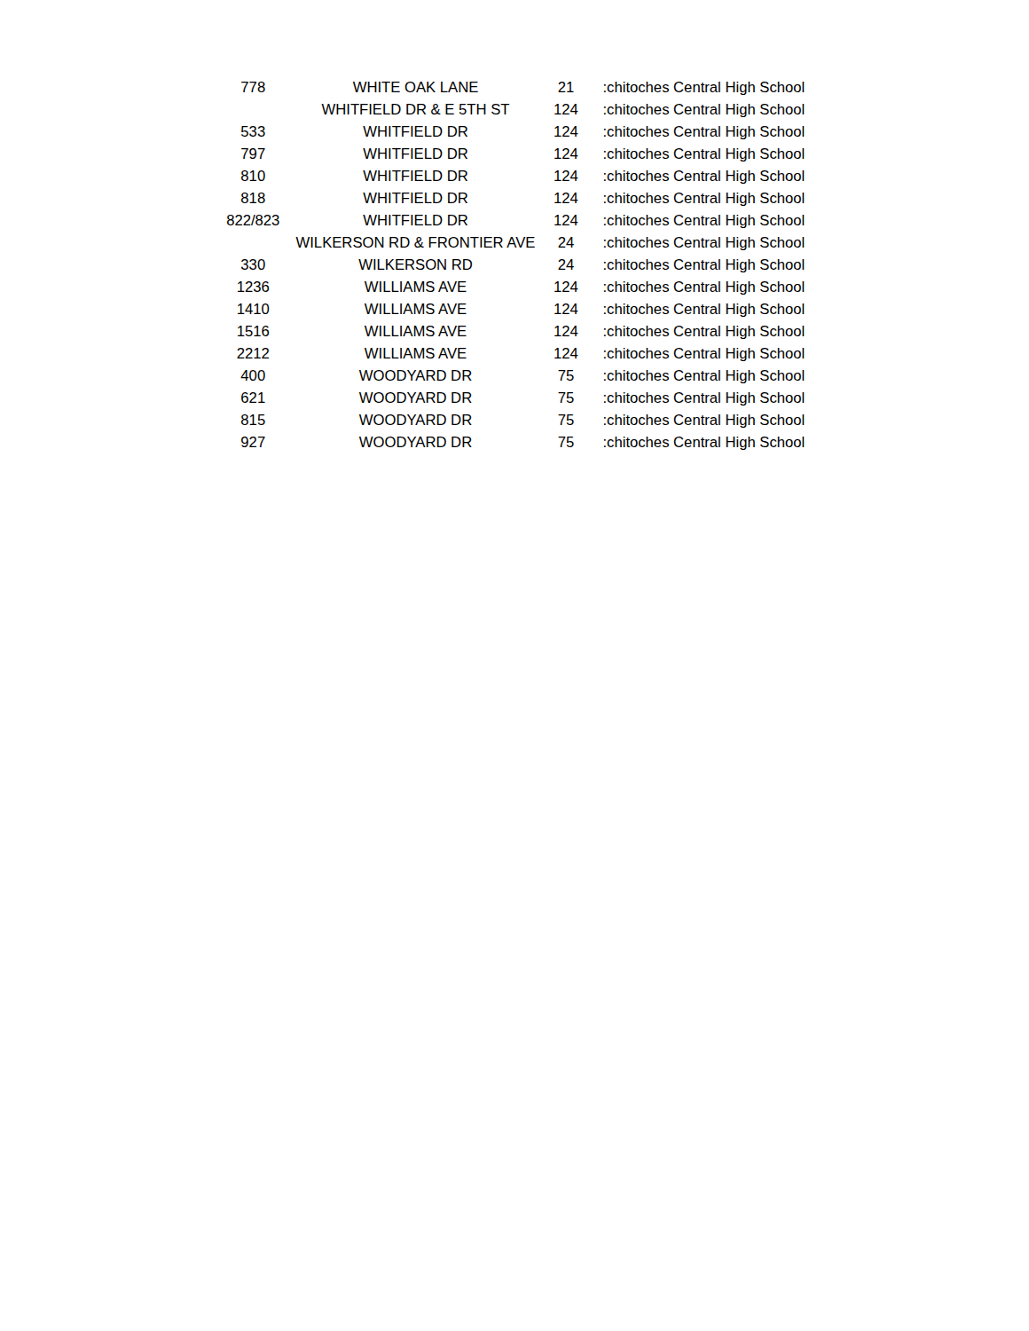| 778 | WHITE OAK LANE | 21 | :chitoches Central High School |
| | WHITFIELD DR & E 5TH ST | 124 | :chitoches Central High School |
| 533 | WHITFIELD DR | 124 | :chitoches Central High School |
| 797 | WHITFIELD DR | 124 | :chitoches Central High School |
| 810 | WHITFIELD DR | 124 | :chitoches Central High School |
| 818 | WHITFIELD DR | 124 | :chitoches Central High School |
| 822/823 | WHITFIELD DR | 124 | :chitoches Central High School |
| | WILKERSON RD & FRONTIER AVE | 24 | :chitoches Central High School |
| 330 | WILKERSON RD | 24 | :chitoches Central High School |
| 1236 | WILLIAMS AVE | 124 | :chitoches Central High School |
| 1410 | WILLIAMS AVE | 124 | :chitoches Central High School |
| 1516 | WILLIAMS AVE | 124 | :chitoches Central High School |
| 2212 | WILLIAMS AVE | 124 | :chitoches Central High School |
| 400 | WOODYARD DR | 75 | :chitoches Central High School |
| 621 | WOODYARD DR | 75 | :chitoches Central High School |
| 815 | WOODYARD DR | 75 | :chitoches Central High School |
| 927 | WOODYARD DR | 75 | :chitoches Central High School |